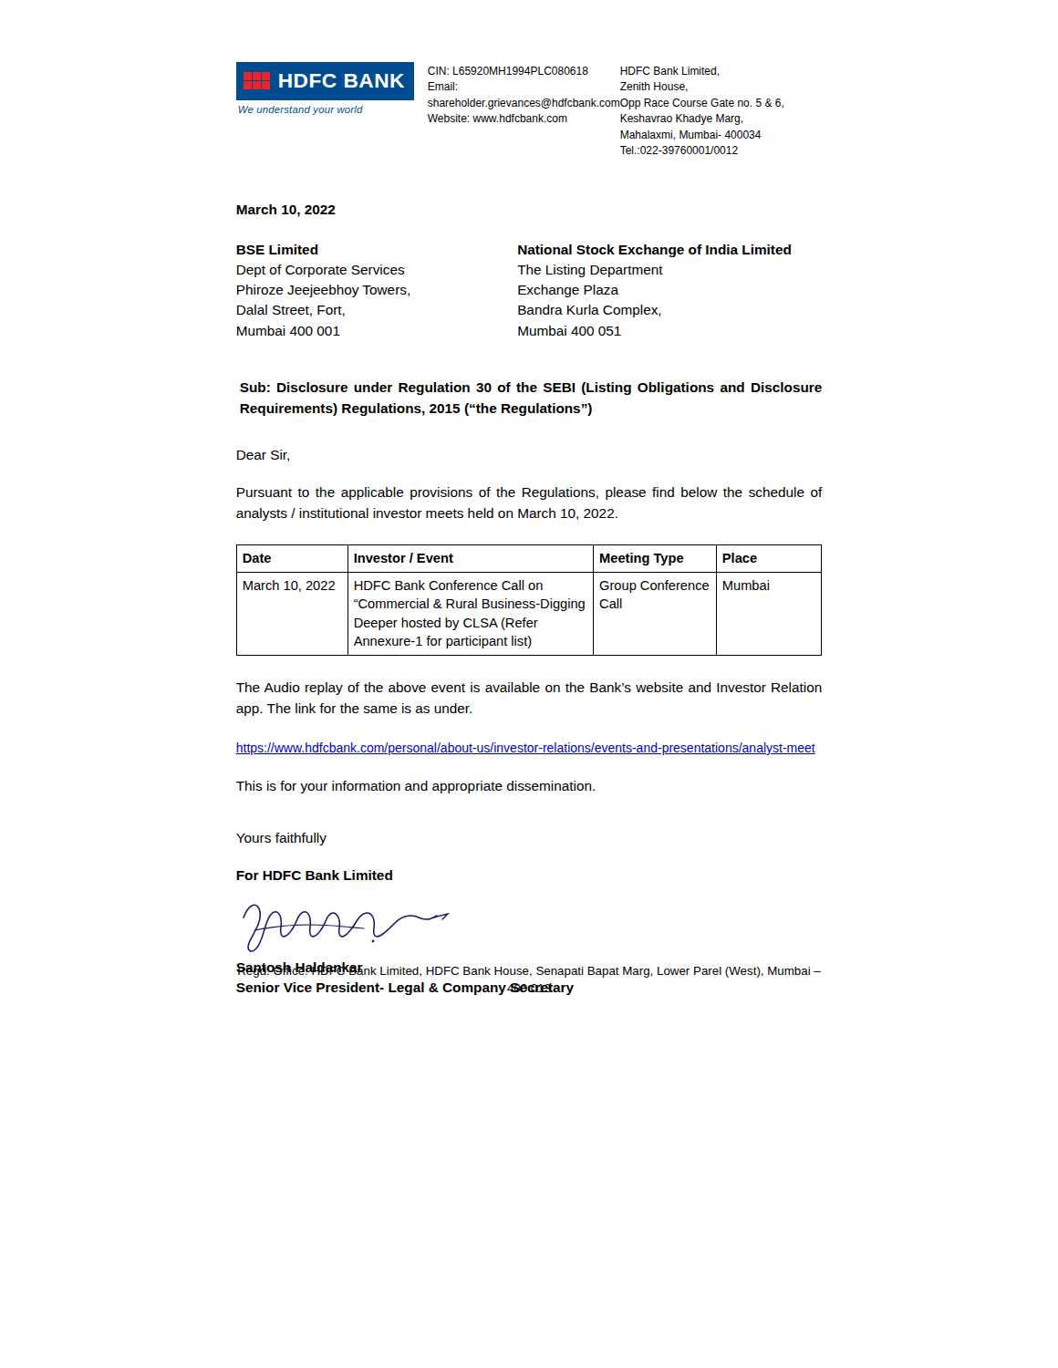HDFC BANK
We understand your world
CIN: L65920MH1994PLC080618
Email: shareholder.grievances@hdfcbank.com
Website: www.hdfcbank.com
HDFC Bank Limited,
Zenith House,
Opp Race Course Gate no. 5 & 6,
Keshavrao Khadye Marg,
Mahalaxmi, Mumbai- 400034
Tel.:022-39760001/0012
March 10, 2022
BSE Limited
Dept of Corporate Services
Phiroze Jeejeebhoy Towers,
Dalal Street, Fort,
Mumbai 400 001
National Stock Exchange of India Limited
The Listing Department
Exchange Plaza
Bandra Kurla Complex,
Mumbai 400 051
Sub: Disclosure under Regulation 30 of the SEBI (Listing Obligations and Disclosure Requirements) Regulations, 2015 (“the Regulations”)
Dear Sir,
Pursuant to the applicable provisions of the Regulations, please find below the schedule of analysts / institutional investor meets held on March 10, 2022.
| Date | Investor / Event | Meeting Type | Place |
| --- | --- | --- | --- |
| March 10, 2022 | HDFC Bank Conference Call on “Commercial & Rural Business-Digging Deeper hosted by CLSA (Refer Annexure-1 for participant list) | Group Conference Call | Mumbai |
The Audio replay of the above event is available on the Bank’s website and Investor Relation app. The link for the same is as under.
https://www.hdfcbank.com/personal/about-us/investor-relations/events-and-presentations/analyst-meet
This is for your information and appropriate dissemination.
Yours faithfully
For HDFC Bank Limited
Santosh Haldankar
Senior Vice President- Legal & Company Secretary
Regd. Office: HDFC Bank Limited, HDFC Bank House, Senapati Bapat Marg, Lower Parel (West), Mumbai – 400 013